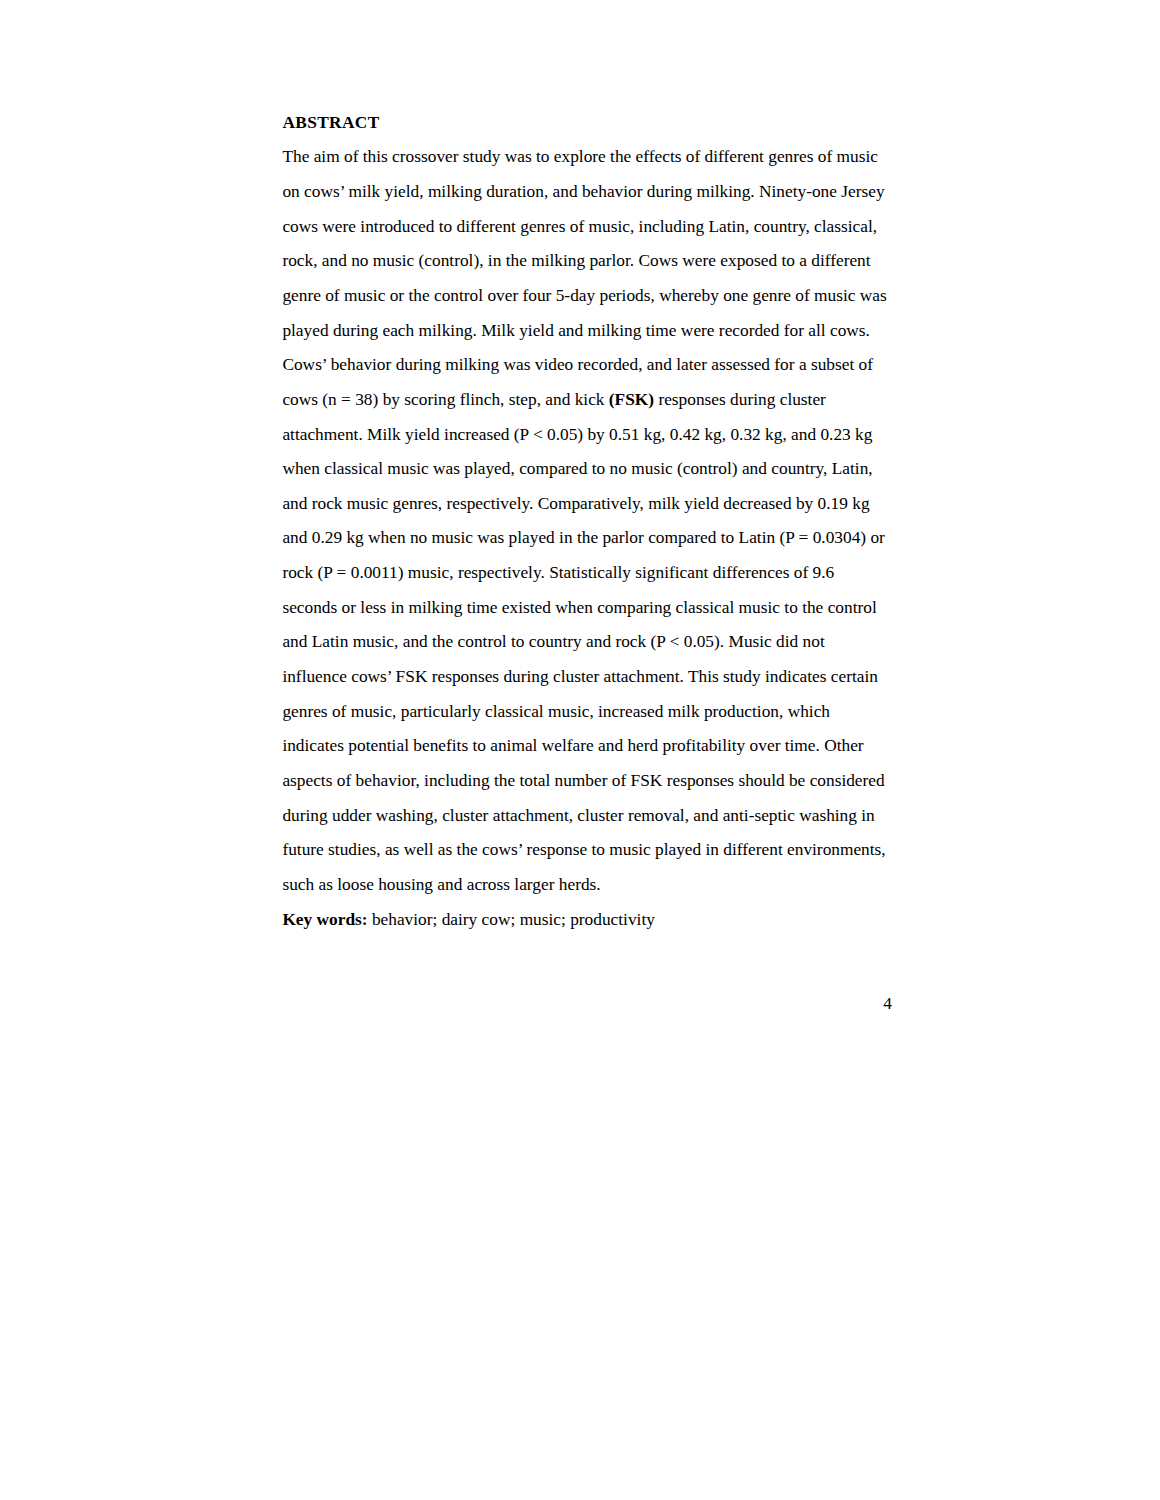ABSTRACT
The aim of this crossover study was to explore the effects of different genres of music on cows’ milk yield, milking duration, and behavior during milking. Ninety-one Jersey cows were introduced to different genres of music, including Latin, country, classical, rock, and no music (control), in the milking parlor. Cows were exposed to a different genre of music or the control over four 5-day periods, whereby one genre of music was played during each milking. Milk yield and milking time were recorded for all cows. Cows’ behavior during milking was video recorded, and later assessed for a subset of cows (n = 38) by scoring flinch, step, and kick (FSK) responses during cluster attachment. Milk yield increased (P < 0.05) by 0.51 kg, 0.42 kg, 0.32 kg, and 0.23 kg when classical music was played, compared to no music (control) and country, Latin, and rock music genres, respectively. Comparatively, milk yield decreased by 0.19 kg and 0.29 kg when no music was played in the parlor compared to Latin (P = 0.0304) or rock (P = 0.0011) music, respectively. Statistically significant differences of 9.6 seconds or less in milking time existed when comparing classical music to the control and Latin music, and the control to country and rock (P < 0.05). Music did not influence cows’ FSK responses during cluster attachment. This study indicates certain genres of music, particularly classical music, increased milk production, which indicates potential benefits to animal welfare and herd profitability over time. Other aspects of behavior, including the total number of FSK responses should be considered during udder washing, cluster attachment, cluster removal, and anti-septic washing in future studies, as well as the cows’ response to music played in different environments, such as loose housing and across larger herds.
Key words: behavior; dairy cow; music; productivity
4